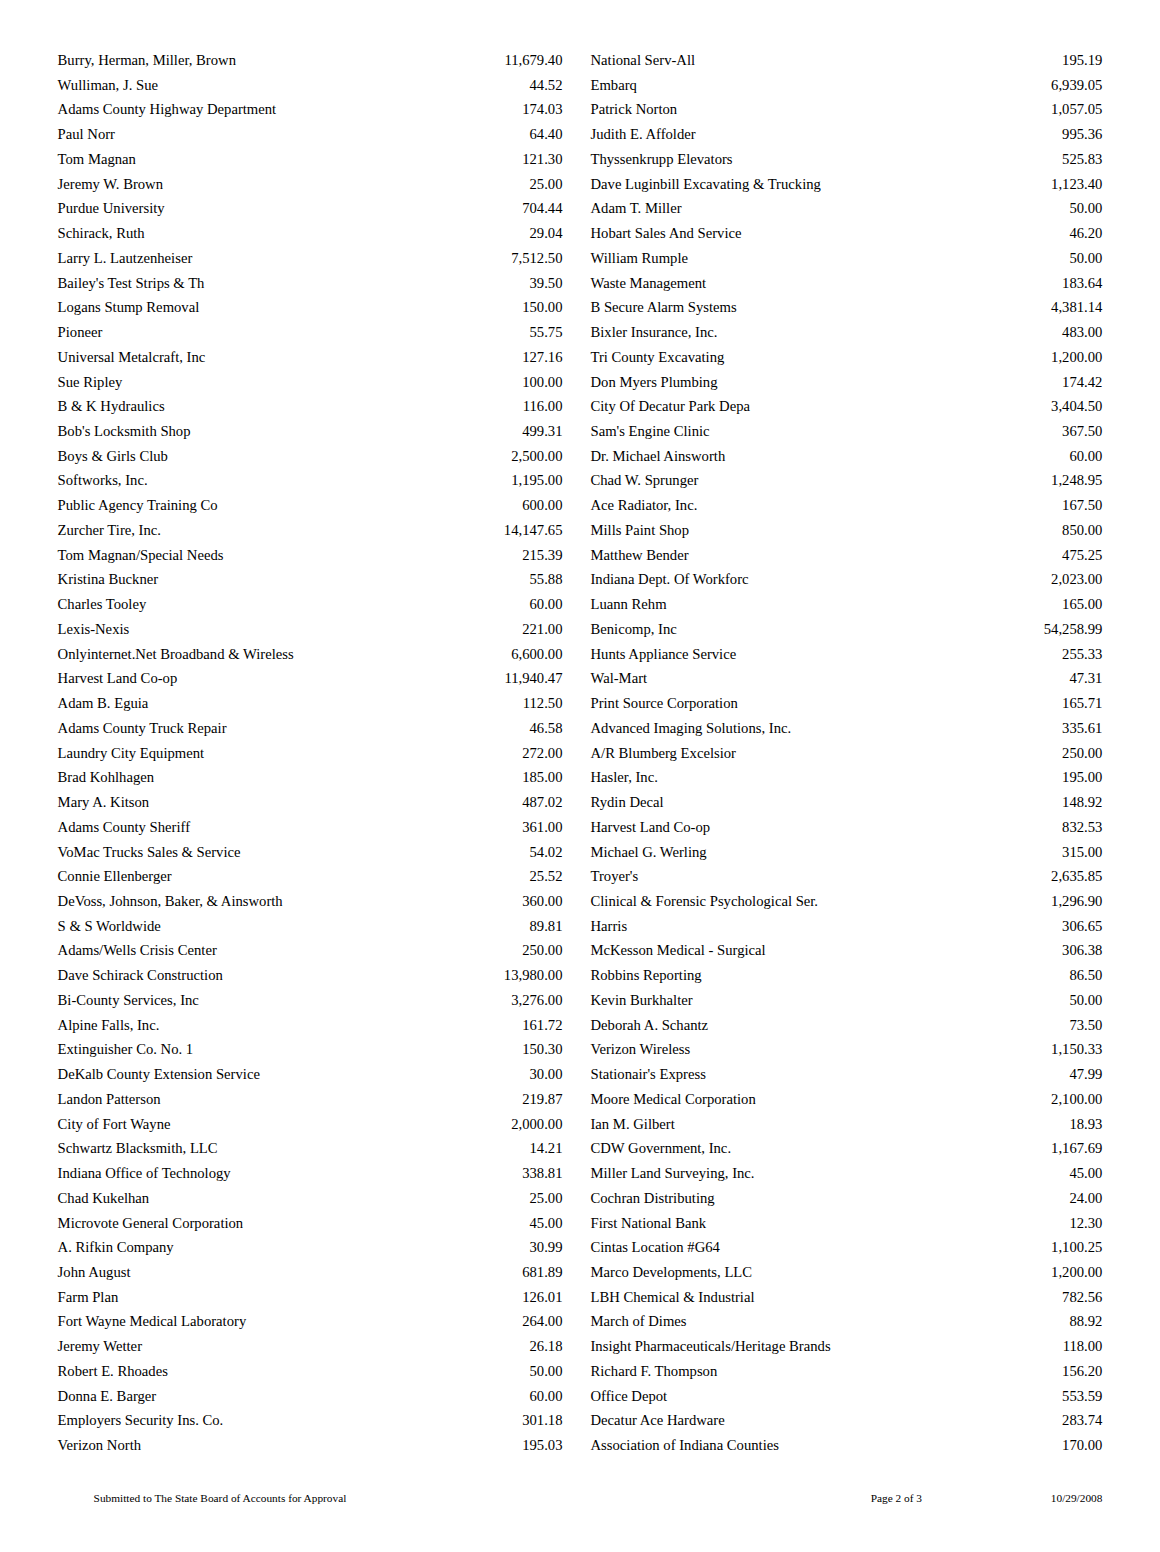| Burry, Herman, Miller, Brown | 11,679.40 | | National Serv-All | 195.19 |
| Wulliman, J. Sue | 44.52 | | Embarq | 6,939.05 |
| Adams County Highway Department | 174.03 | | Patrick Norton | 1,057.05 |
| Paul Norr | 64.40 | | Judith E. Affolder | 995.36 |
| Tom Magnan | 121.30 | | Thyssenkrupp Elevators | 525.83 |
| Jeremy W. Brown | 25.00 | | Dave Luginbill Excavating & Trucking | 1,123.40 |
| Purdue University | 704.44 | | Adam T. Miller | 50.00 |
| Schirack, Ruth | 29.04 | | Hobart Sales And Service | 46.20 |
| Larry L. Lautzenheiser | 7,512.50 | | William Rumple | 50.00 |
| Bailey's Test Strips & Th | 39.50 | | Waste Management | 183.64 |
| Logans Stump Removal | 150.00 | | B Secure Alarm Systems | 4,381.14 |
| Pioneer | 55.75 | | Bixler Insurance, Inc. | 483.00 |
| Universal Metalcraft, Inc | 127.16 | | Tri County Excavating | 1,200.00 |
| Sue Ripley | 100.00 | | Don Myers Plumbing | 174.42 |
| B & K Hydraulics | 116.00 | | City Of Decatur Park Depa | 3,404.50 |
| Bob's Locksmith Shop | 499.31 | | Sam's Engine Clinic | 367.50 |
| Boys & Girls Club | 2,500.00 | | Dr. Michael Ainsworth | 60.00 |
| Softworks, Inc. | 1,195.00 | | Chad W. Sprunger | 1,248.95 |
| Public Agency Training Co | 600.00 | | Ace Radiator, Inc. | 167.50 |
| Zurcher Tire, Inc. | 14,147.65 | | Mills Paint Shop | 850.00 |
| Tom Magnan/Special Needs | 215.39 | | Matthew Bender | 475.25 |
| Kristina Buckner | 55.88 | | Indiana Dept. Of Workforc | 2,023.00 |
| Charles Tooley | 60.00 | | Luann Rehm | 165.00 |
| Lexis-Nexis | 221.00 | | Benicomp, Inc | 54,258.99 |
| Onlyinternet.Net Broadband & Wireless | 6,600.00 | | Hunts Appliance Service | 255.33 |
| Harvest Land Co-op | 11,940.47 | | Wal-Mart | 47.31 |
| Adam B. Eguia | 112.50 | | Print Source Corporation | 165.71 |
| Adams County Truck Repair | 46.58 | | Advanced Imaging Solutions, Inc. | 335.61 |
| Laundry City Equipment | 272.00 | | A/R Blumberg Excelsior | 250.00 |
| Brad Kohlhagen | 185.00 | | Hasler, Inc. | 195.00 |
| Mary A. Kitson | 487.02 | | Rydin Decal | 148.92 |
| Adams County Sheriff | 361.00 | | Harvest Land Co-op | 832.53 |
| VoMac Trucks Sales & Service | 54.02 | | Michael G. Werling | 315.00 |
| Connie Ellenberger | 25.52 | | Troyer's | 2,635.85 |
| DeVoss, Johnson, Baker, & Ainsworth | 360.00 | | Clinical & Forensic Psychological Ser. | 1,296.90 |
| S & S Worldwide | 89.81 | | Harris | 306.65 |
| Adams/Wells Crisis Center | 250.00 | | McKesson Medical - Surgical | 306.38 |
| Dave Schirack Construction | 13,980.00 | | Robbins Reporting | 86.50 |
| Bi-County Services, Inc | 3,276.00 | | Kevin Burkhalter | 50.00 |
| Alpine Falls, Inc. | 161.72 | | Deborah A. Schantz | 73.50 |
| Extinguisher Co. No. 1 | 150.30 | | Verizon Wireless | 1,150.33 |
| DeKalb County Extension Service | 30.00 | | Stationair's Express | 47.99 |
| Landon Patterson | 219.87 | | Moore Medical Corporation | 2,100.00 |
| City of Fort Wayne | 2,000.00 | | Ian M. Gilbert | 18.93 |
| Schwartz Blacksmith, LLC | 14.21 | | CDW Government, Inc. | 1,167.69 |
| Indiana Office of Technology | 338.81 | | Miller Land Surveying, Inc. | 45.00 |
| Chad Kukelhan | 25.00 | | Cochran Distributing | 24.00 |
| Microvote General Corporation | 45.00 | | First National Bank | 12.30 |
| A. Rifkin Company | 30.99 | | Cintas Location #G64 | 1,100.25 |
| John August | 681.89 | | Marco Developments, LLC | 1,200.00 |
| Farm Plan | 126.01 | | LBH Chemical & Industrial | 782.56 |
| Fort Wayne Medical Laboratory | 264.00 | | March of Dimes | 88.92 |
| Jeremy Wetter | 26.18 | | Insight Pharmaceuticals/Heritage Brands | 118.00 |
| Robert E. Rhoades | 50.00 | | Richard F. Thompson | 156.20 |
| Donna E. Barger | 60.00 | | Office Depot | 553.59 |
| Employers Security Ins. Co. | 301.18 | | Decatur Ace Hardware | 283.74 |
| Verizon North | 195.03 | | Association of Indiana Counties | 170.00 |
| Submitted to The State Board of Accounts for Approval | Page 2 of 3 | 10/29/2008 |